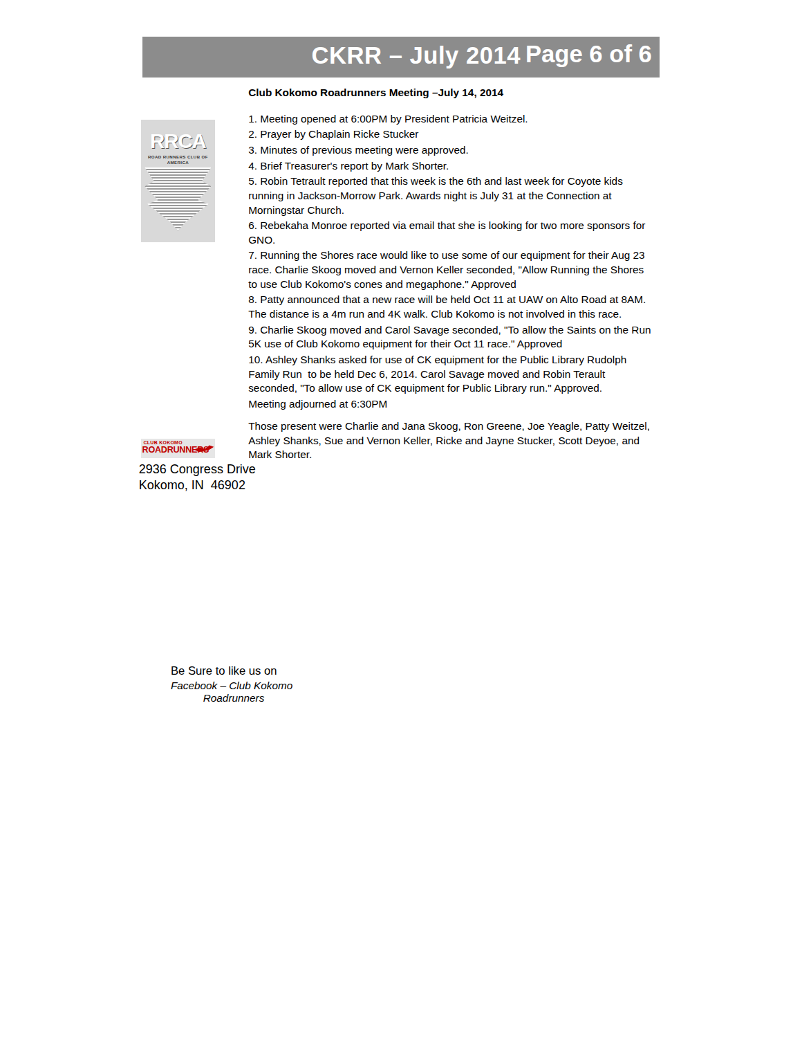CKRR – July 2014 Page 6 of 6
RRCA
ROAD RUNNERS CLUB OF AMERICA
Club Kokomo Roadrunners Meeting –July 14, 2014
1. Meeting opened at 6:00PM by President Patricia Weitzel.
2. Prayer by Chaplain Ricke Stucker
3. Minutes of previous meeting were approved.
4. Brief Treasurer's report by Mark Shorter.
5. Robin Tetrault reported that this week is the 6th and last week for Coyote kids running in Jackson-Morrow Park. Awards night is July 31 at the Connection at Morningstar Church.
6. Rebekaha Monroe reported via email that she is looking for two more sponsors for GNO.
7. Running the Shores race would like to use some of our equipment for their Aug 23 race. Charlie Skoog moved and Vernon Keller seconded, "Allow Running the Shores to use Club Kokomo's cones and megaphone." Approved
8. Patty announced that a new race will be held Oct 11 at UAW on Alto Road at 8AM. The distance is a 4m run and 4K walk. Club Kokomo is not involved in this race.
9. Charlie Skoog moved and Carol Savage seconded, "To allow the Saints on the Run 5K use of Club Kokomo equipment for their Oct 11 race." Approved
10. Ashley Shanks asked for use of CK equipment for the Public Library Rudolph Family Run to be held Dec 6, 2014. Carol Savage moved and Robin Terault seconded, "To allow use of CK equipment for Public Library run." Approved.
Meeting adjourned at 6:30PM
Those present were Charlie and Jana Skoog, Ron Greene, Joe Yeagle, Patty Weitzel, Ashley Shanks, Sue and Vernon Keller, Ricke and Jayne Stucker, Scott Deyoe, and Mark Shorter.
CLUB KOKOMO ROADRUNNERS
2936 Congress Drive
Kokomo, IN 46902
Be Sure to like us on Facebook – Club Kokomo Roadrunners